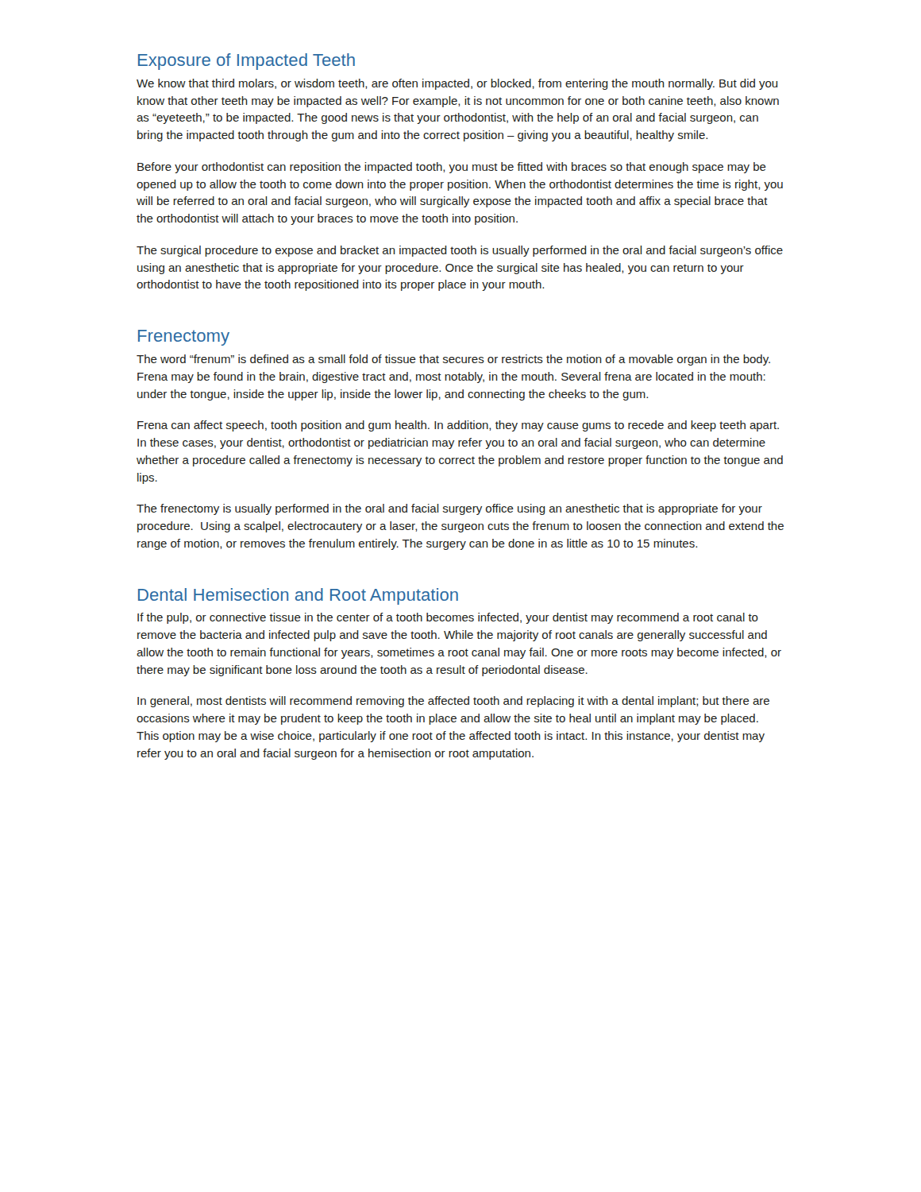Exposure of Impacted Teeth
We know that third molars, or wisdom teeth, are often impacted, or blocked, from entering the mouth normally. But did you know that other teeth may be impacted as well? For example, it is not uncommon for one or both canine teeth, also known as “eyeteeth,” to be impacted. The good news is that your orthodontist, with the help of an oral and facial surgeon, can bring the impacted tooth through the gum and into the correct position – giving you a beautiful, healthy smile.
Before your orthodontist can reposition the impacted tooth, you must be fitted with braces so that enough space may be opened up to allow the tooth to come down into the proper position. When the orthodontist determines the time is right, you will be referred to an oral and facial surgeon, who will surgically expose the impacted tooth and affix a special brace that the orthodontist will attach to your braces to move the tooth into position.
The surgical procedure to expose and bracket an impacted tooth is usually performed in the oral and facial surgeon’s office using an anesthetic that is appropriate for your procedure. Once the surgical site has healed, you can return to your orthodontist to have the tooth repositioned into its proper place in your mouth.
Frenectomy
The word “frenum” is defined as a small fold of tissue that secures or restricts the motion of a movable organ in the body. Frena may be found in the brain, digestive tract and, most notably, in the mouth. Several frena are located in the mouth: under the tongue, inside the upper lip, inside the lower lip, and connecting the cheeks to the gum.
Frena can affect speech, tooth position and gum health. In addition, they may cause gums to recede and keep teeth apart. In these cases, your dentist, orthodontist or pediatrician may refer you to an oral and facial surgeon, who can determine whether a procedure called a frenectomy is necessary to correct the problem and restore proper function to the tongue and lips.
The frenectomy is usually performed in the oral and facial surgery office using an anesthetic that is appropriate for your procedure. Using a scalpel, electrocautery or a laser, the surgeon cuts the frenum to loosen the connection and extend the range of motion, or removes the frenulum entirely. The surgery can be done in as little as 10 to 15 minutes.
Dental Hemisection and Root Amputation
If the pulp, or connective tissue in the center of a tooth becomes infected, your dentist may recommend a root canal to remove the bacteria and infected pulp and save the tooth. While the majority of root canals are generally successful and allow the tooth to remain functional for years, sometimes a root canal may fail. One or more roots may become infected, or there may be significant bone loss around the tooth as a result of periodontal disease.
In general, most dentists will recommend removing the affected tooth and replacing it with a dental implant; but there are occasions where it may be prudent to keep the tooth in place and allow the site to heal until an implant may be placed. This option may be a wise choice, particularly if one root of the affected tooth is intact. In this instance, your dentist may refer you to an oral and facial surgeon for a hemisection or root amputation.